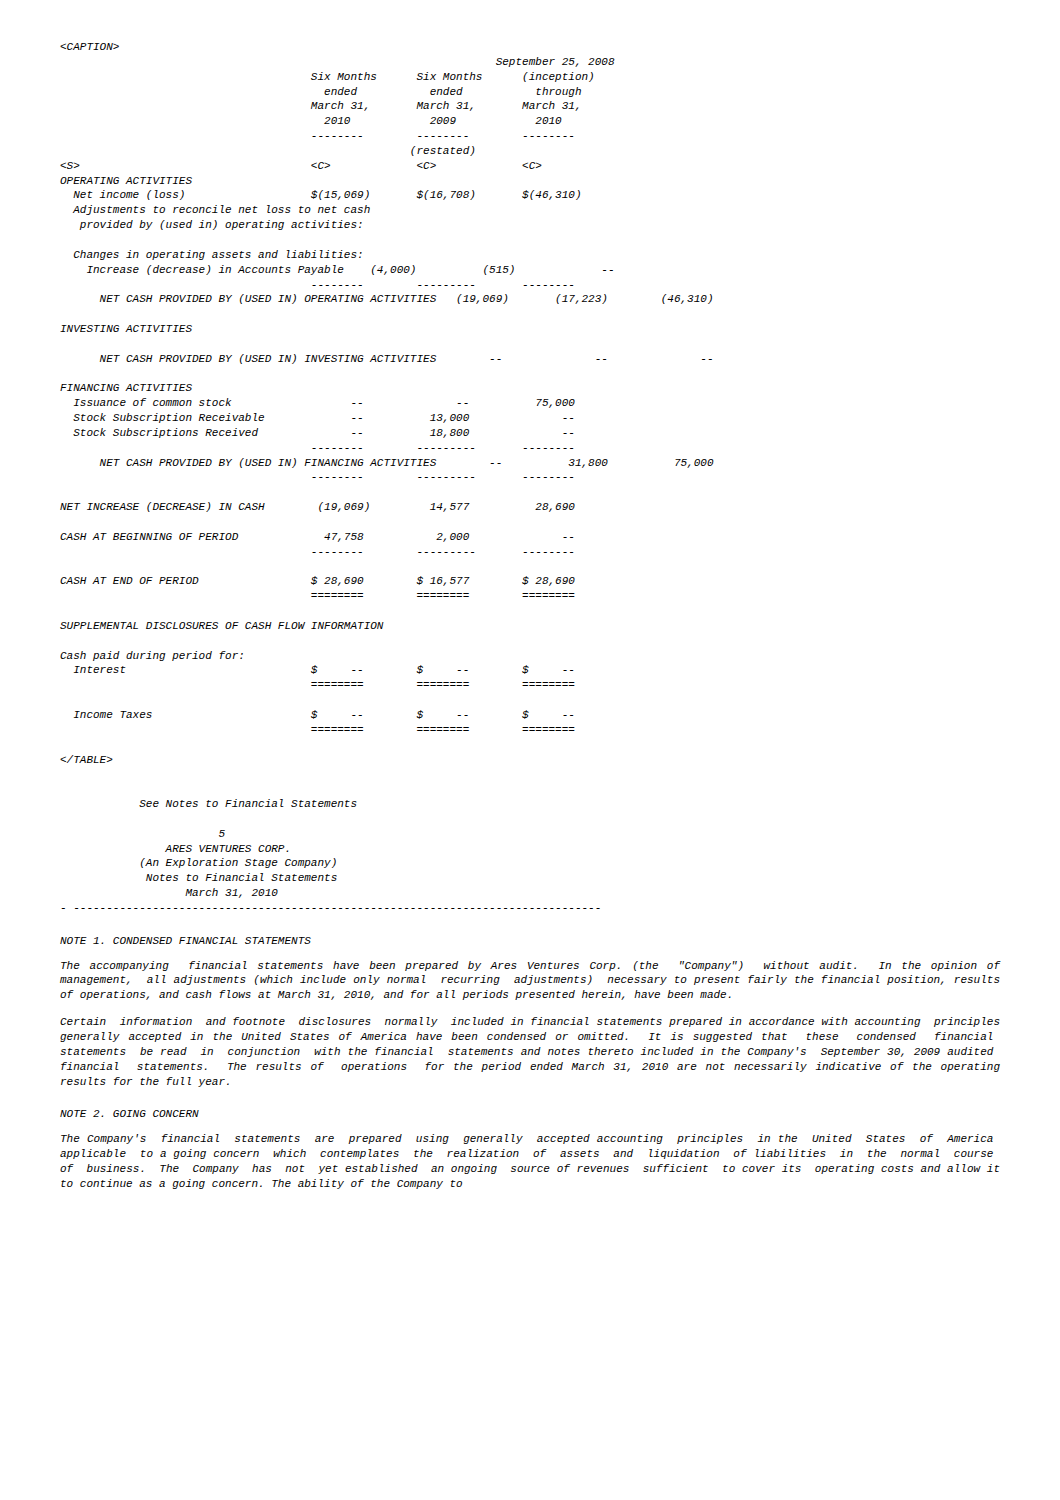<CAPTION>
                                                                  September 25, 2008
                                      Six Months      Six Months      (inception)
                                        ended           ended           through
                                      March 31,       March 31,       March 31,
                                        2010            2009            2010
                                      --------        --------        --------
                                                     (restated)
<S>                                   <C>             <C>             <C>
OPERATING ACTIVITIES
  Net income (loss)                   $(15,069)       $(16,708)       $(46,310)
  Adjustments to reconcile net loss to net cash
   provided by (used in) operating activities:

  Changes in operating assets and liabilities:
    Increase (decrease) in Accounts Payable    (4,000)          (515)             --
                                      --------        ---------       --------
      NET CASH PROVIDED BY (USED IN) OPERATING ACTIVITIES   (19,069)       (17,223)        (46,310)

INVESTING ACTIVITIES

      NET CASH PROVIDED BY (USED IN) INVESTING ACTIVITIES        --              --              --

FINANCING ACTIVITIES
  Issuance of common stock                  --              --          75,000
  Stock Subscription Receivable             --          13,000              --
  Stock Subscriptions Received              --          18,800              --
                                      --------        ---------       --------
      NET CASH PROVIDED BY (USED IN) FINANCING ACTIVITIES        --          31,800          75,000
                                      --------        ---------       --------

NET INCREASE (DECREASE) IN CASH        (19,069)         14,577          28,690

CASH AT BEGINNING OF PERIOD             47,758           2,000              --
                                      --------        ---------       --------

CASH AT END OF PERIOD                 $ 28,690        $ 16,577        $ 28,690
                                      ========        ========        ========

SUPPLEMENTAL DISCLOSURES OF CASH FLOW INFORMATION

Cash paid during period for:
  Interest                            $     --        $     --        $     --
                                      ========        ========        ========

  Income Taxes                        $     --        $     --        $     --
                                      ========        ========        ========

</TABLE>


            See Notes to Financial Statements

                        5
                ARES VENTURES CORP.
            (An Exploration Stage Company)
             Notes to Financial Statements
                   March 31, 2010
- --------------------------------------------------------------------------------
NOTE 1. CONDENSED FINANCIAL STATEMENTS
The accompanying financial statements have been prepared by Ares Ventures Corp. (the "Company") without audit. In the opinion of management, all adjustments (which include only normal recurring adjustments) necessary to present fairly the financial position, results of operations, and cash flows at March 31, 2010, and for all periods presented herein, have been made.
Certain information and footnote disclosures normally included in financial statements prepared in accordance with accounting principles generally accepted in the United States of America have been condensed or omitted. It is suggested that these condensed financial statements be read in conjunction with the financial statements and notes thereto included in the Company's September 30, 2009 audited financial statements. The results of operations for the period ended March 31, 2010 are not necessarily indicative of the operating results for the full year.
NOTE 2. GOING CONCERN
The Company's financial statements are prepared using generally accepted accounting principles in the United States of America applicable to a going concern which contemplates the realization of assets and liquidation of liabilities in the normal course of business. The Company has not yet established an ongoing source of revenues sufficient to cover its operating costs and allow it to continue as a going concern. The ability of the Company to